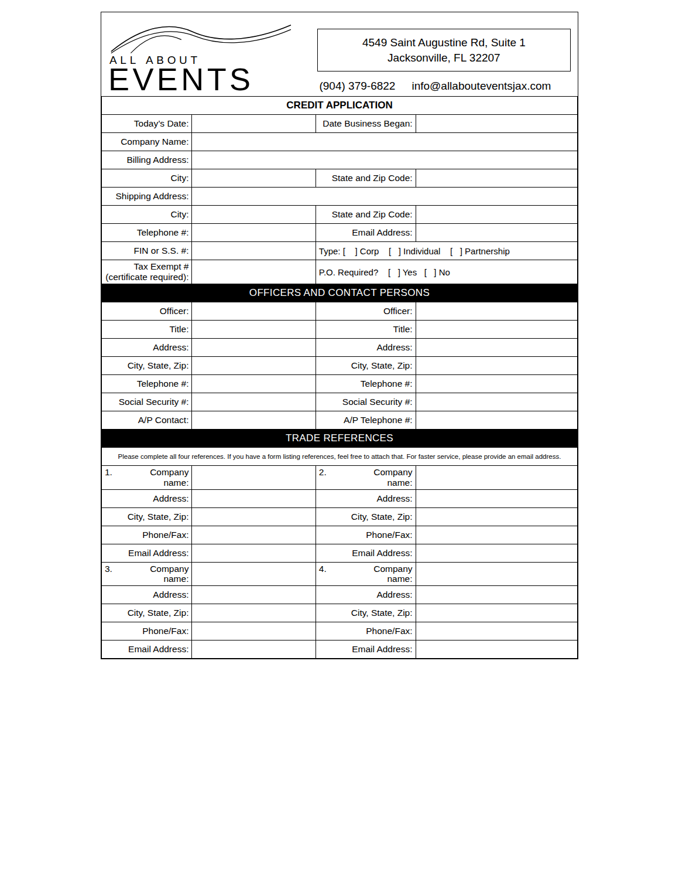ALL ABOUT
EVENTS
4549 Saint Augustine Rd, Suite 1
Jacksonville, FL 32207
(904) 379-6822info@allabouteventsjax.com
| CREDIT APPLICATION |
| Today’s Date: | | Date Business Began: | |
| Company Name: | |
| Billing Address: | |
| City: | | State and Zip Code: | |
| Shipping Address: | |
| City: | | State and Zip Code: | |
| Telephone #: | | Email Address: | |
| FIN or S.S. #: | | Type: [ ] Corp [ ] Individual [ ] Partnership |
| Tax Exempt # (certificate required): | | P.O. Required? [ ] Yes [ ] No |
| OFFICERS AND CONTACT PERSONS |
| Officer: | | Officer: | |
| Title: | | Title: | |
| Address: | | Address: | |
| City, State, Zip: | | City, State, Zip: | |
| Telephone #: | | Telephone #: | |
| Social Security #: | | Social Security #: | |
| A/P Contact: | | A/P Telephone #: | |
| TRADE REFERENCES |
| Please complete all four references. If you have a form listing references, feel free to attach that. For faster service, please provide an email address. |
| 1. Company name: | | 2. Company name: | |
| Address: | | Address: | |
| City, State, Zip: | | City, State, Zip: | |
| Phone/Fax: | | Phone/Fax: | |
| Email Address: | | Email Address: | |
| 3. Company name: | | 4. Company name: | |
| Address: | | Address: | |
| City, State, Zip: | | City, State, Zip: | |
| Phone/Fax: | | Phone/Fax: | |
| Email Address: | | Email Address: | |